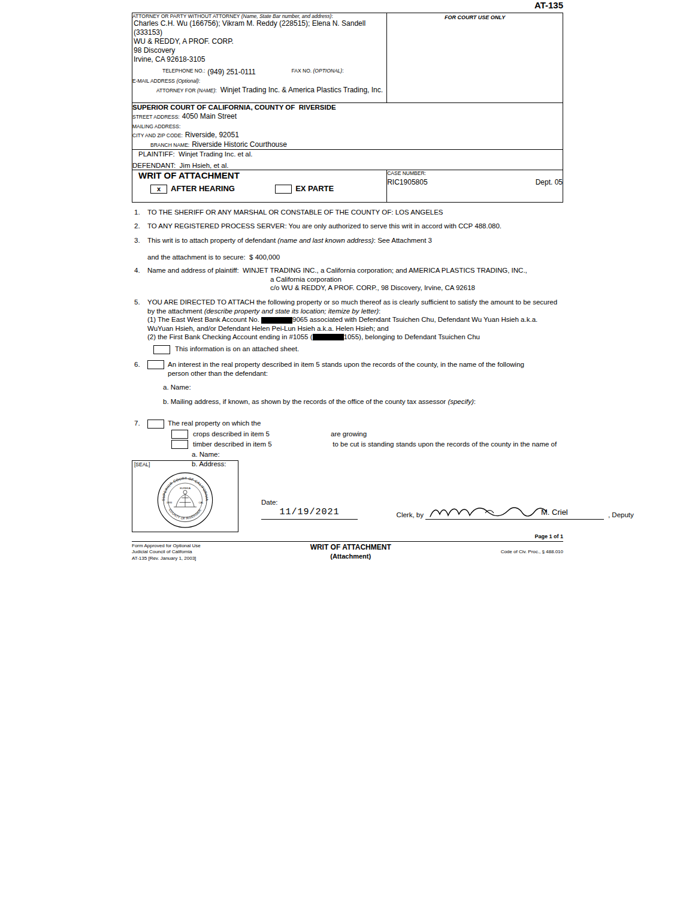AT-135
| ATTORNEY OR PARTY WITHOUT ATTORNEY (Name, State Bar number, and address) : Charles C.H. Wu (166756); Vikram M. Reddy (228515); Elena N. Sandell (333153) WU & REDDY, A PROF. CORP. 98 Discovery Irvine, CA 92618-3105 TELEPHONE NO.: (949) 251-0111 FAX NO. (Optional) : E-MAIL ADDRESS (Optional) : ATTORNEY FOR (Name) : Winjet Trading Inc. & America Plastics Trading, Inc. | FOR COURT USE ONLY |
| SUPERIOR COURT OF CALIFORNIA, COUNTY OF RIVERSIDE STREET ADDRESS: 4050 Main Street MAILING ADDRESS: CITY AND ZIP CODE: Riverside, 92051 BRANCH NAME: Riverside Historic Courthouse | |
| PLAINTIFF: Winjet Trading Inc. et al. DEFENDANT: Jim Hsieh, et al. | |
| WRIT OF ATTACHMENT x AFTER HEARING EX PARTE | CASE NUMBER: RIC1905805 Dept. 05 |
1. TO THE SHERIFF OR ANY MARSHAL OR CONSTABLE OF THE COUNTY OF: LOS ANGELES
2. TO ANY REGISTERED PROCESS SERVER: You are only authorized to serve this writ in accord with CCP 488.080.
3. This writ is to attach property of defendant (name and last known address): See Attachment 3
and the attachment is to secure: $ 400,000
4. Name and address of plaintiff: WINJET TRADING INC., a California corporation; and AMERICA PLASTICS TRADING, INC.,
a California corporation
c/o WU & REDDY, A PROF. CORP., 98 Discovery, Irvine, CA 92618
5. YOU ARE DIRECTED TO ATTACH the following property or so much thereof as is clearly sufficient to satisfy the amount to be secured by the attachment (describe property and state its location; itemize by letter):
(1) The East West Bank Account No. 9065 associated with Defendant Tsuichen Chu, Defendant Wu Yuan Hsieh a.k.a.
WuYuan Hsieh, and/or Defendant Helen Pei-Lun Hsieh a.k.a. Helen Hsieh; and
(2) the First Bank Checking Account ending in #1055 ( 1055), belonging to Defendant Tsuichen Chu
This information is on an attached sheet.
6. An interest in the real property described in item 5 stands upon the records of the county, in the name of the following
person other than the defendant:
a. Name:
b. Mailing address, if known, as shown by the records of the office of the county tax assessor (specify):
7. The real property on which the
crops described in item 5 are growing
timber described in item 5 to be cut is standing stands upon the records of the county in the name of
a. Name:
b. Address:
| [SEAL] SUPERIOR COURT OF CALIFORNIA COUNTY OF RIVERSIDE EUREKA 1893 CAL | Date: 11/19/2021 Clerk, by M. Criel , Deputy |
Page 1 of 1
Form Approved for Optional Use
Judicial Council of California
AT-135 [Rev. January 1, 2003]
WRIT OF ATTACHMENT
(Attachment)
Code of Civ. Proc., § 488.010